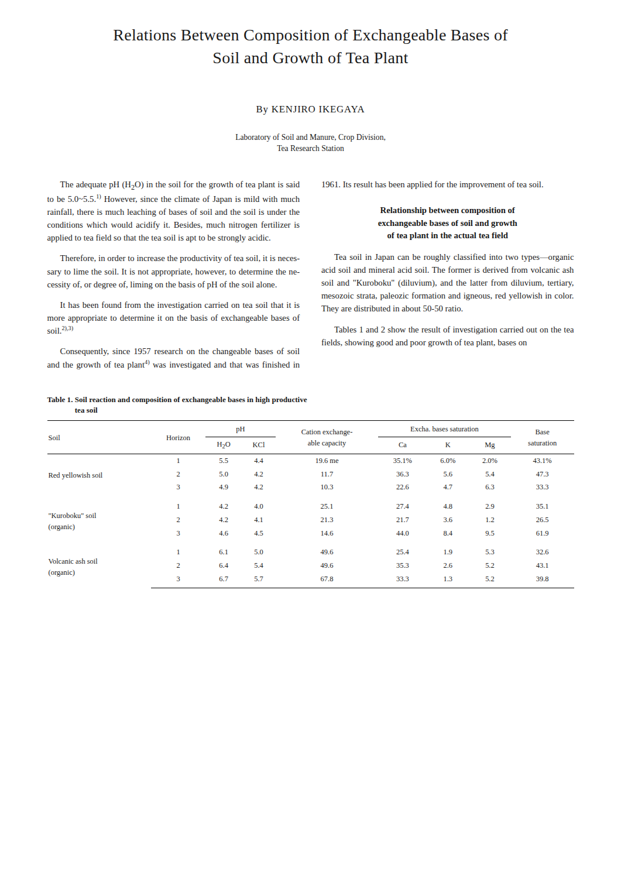Relations Between Composition of Exchangeable Bases of
Soil and Growth of Tea Plant
By KENJIRO IKEGAYA
Laboratory of Soil and Manure, Crop Division,
Tea Research Station
The adequate pH (H2O) in the soil for the growth of tea plant is said to be 5.0~5.5.1) However, since the climate of Japan is mild with much rainfall, there is much leaching of bases of soil and the soil is under the conditions which would acidify it. Besides, much nitrogen fertilizer is applied to tea field so that the tea soil is apt to be strongly acidic.
Therefore, in order to increase the productivity of tea soil, it is necessary to lime the soil. It is not appropriate, however, to determine the necessity of, or degree of, liming on the basis of pH of the soil alone.
It has been found from the investigation carried on tea soil that it is more appropriate to determine it on the basis of exchangeable bases of soil.2),3)
Consequently, since 1957 research on the changeable bases of soil and the growth of tea plant4) was investigated and that was finished in 1961. Its result has been applied for the improvement of tea soil.
Relationship between composition of
exchangeable bases of soil and growth
of tea plant in the actual tea field
Tea soil in Japan can be roughly classified into two types—organic acid soil and mineral acid soil. The former is derived from volcanic ash soil and "Kuroboku" (diluvium), and the latter from diluvium, tertiary, mesozoic strata, paleozic formation and igneous, red yellowish in color. They are distributed in about 50-50 ratio.
Tables 1 and 2 show the result of investigation carried out on the tea fields, showing good and poor growth of tea plant, bases on
Table 1. Soil reaction and composition of exchangeable bases in high productive tea soil
| Soil | Horizon | pH | Cation exchange- able capacity | Excha. bases saturation | Base saturation |
| --- | --- | --- | --- | --- | --- |
| H 2 O | KCl | Ca | K | Mg |
| Red yellowish soil | 1 | 5.5 | 4.4 | 19.6 me | 35.1% | 6.0% | 2.0% | 43.1% |
| 2 | 5.0 | 4.2 | 11.7 | 36.3 | 5.6 | 5.4 | 47.3 |
| 3 | 4.9 | 4.2 | 10.3 | 22.6 | 4.7 | 6.3 | 33.3 |
| "Kuroboku" soil (organic) | 1 | 4.2 | 4.0 | 25.1 | 27.4 | 4.8 | 2.9 | 35.1 |
| 2 | 4.2 | 4.1 | 21.3 | 21.7 | 3.6 | 1.2 | 26.5 |
| 3 | 4.6 | 4.5 | 14.6 | 44.0 | 8.4 | 9.5 | 61.9 |
| Volcanic ash soil (organic) | 1 | 6.1 | 5.0 | 49.6 | 25.4 | 1.9 | 5.3 | 32.6 |
| 2 | 6.4 | 5.4 | 49.6 | 35.3 | 2.6 | 5.2 | 43.1 |
| 3 | 6.7 | 5.7 | 67.8 | 33.3 | 1.3 | 5.2 | 39.8 |